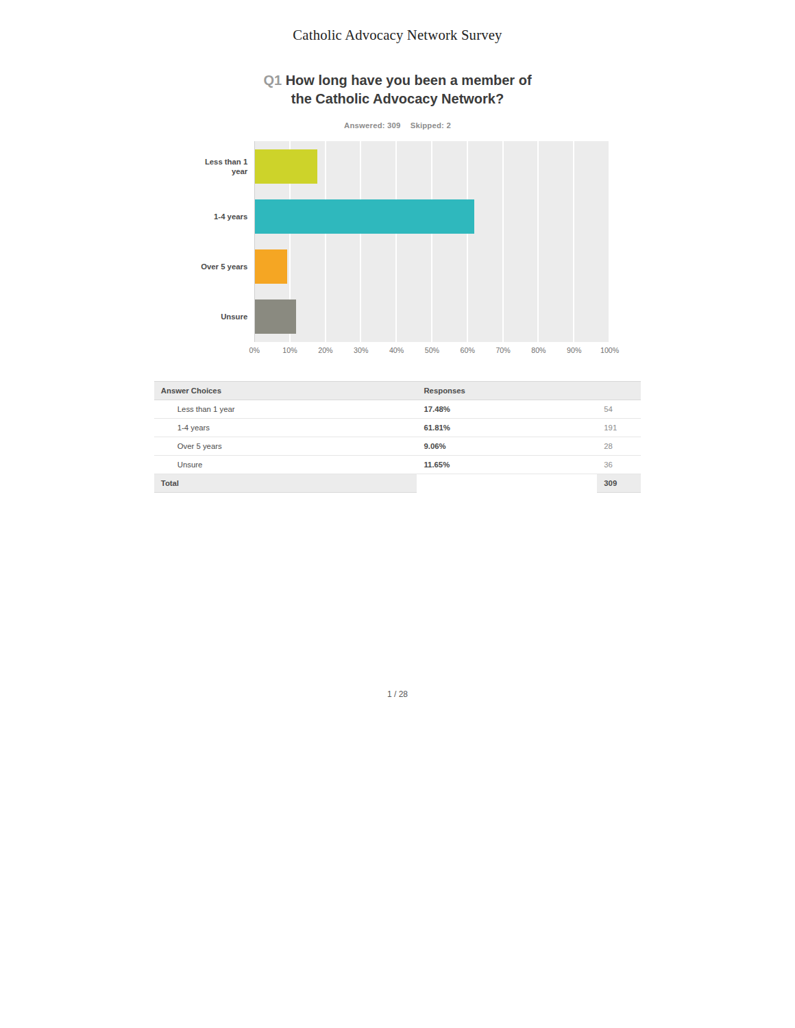Catholic Advocacy Network Survey
Q1 How long have you been a member of
the Catholic Advocacy Network?
Answered: 309 Skipped: 2
Less than 1
year
1-4 years
Over 5 years
Unsure
0% 10% 20% 30% 40% 50% 60% 70% 80% 90% 100%
| Answer Choices | Responses | |
| --- | --- | --- |
| Less than 1 year | 17.48% | 54 |
| 1-4 years | 61.81% | 191 |
| Over 5 years | 9.06% | 28 |
| Unsure | 11.65% | 36 |
| Total | | 309 |
1 / 28